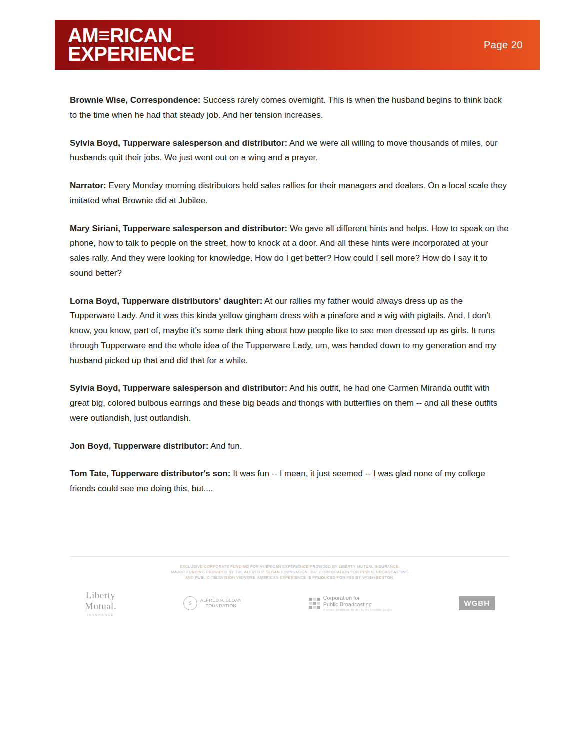AM≡RICAN EXPERIENCE
Page 20
Brownie Wise, Correspondence: Success rarely comes overnight. This is when the husband begins to think back to the time when he had that steady job. And her tension increases.
Sylvia Boyd, Tupperware salesperson and distributor: And we were all willing to move thousands of miles, our husbands quit their jobs. We just went out on a wing and a prayer.
Narrator: Every Monday morning distributors held sales rallies for their managers and dealers. On a local scale they imitated what Brownie did at Jubilee.
Mary Siriani, Tupperware salesperson and distributor: We gave all different hints and helps. How to speak on the phone, how to talk to people on the street, how to knock at a door. And all these hints were incorporated at your sales rally. And they were looking for knowledge. How do I get better? How could I sell more? How do I say it to sound better?
Lorna Boyd, Tupperware distributors' daughter: At our rallies my father would always dress up as the Tupperware Lady. And it was this kinda yellow gingham dress with a pinafore and a wig with pigtails. And, I don't know, you know, part of, maybe it's some dark thing about how people like to see men dressed up as girls. It runs through Tupperware and the whole idea of the Tupperware Lady, um, was handed down to my generation and my husband picked up that and did that for a while.
Sylvia Boyd, Tupperware salesperson and distributor: And his outfit, he had one Carmen Miranda outfit with great big, colored bulbous earrings and these big beads and thongs with butterflies on them -- and all these outfits were outlandish, just outlandish.
Jon Boyd, Tupperware distributor: And fun.
Tom Tate, Tupperware distributor's son: It was fun -- I mean, it just seemed -- I was glad none of my college friends could see me doing this, but....
Exclusive corporate funding for American Experience provided by Liberty Mutual Insurance.
Major funding provided by the Alfred P. Sloan Foundation. The Corporation for Public Broadcasting
and public television viewers. American Experience is produced for PBS by WGBH Boston.
Liberty
Mutual.
INSURANCE
S
ALFRED P. SLOAN
FOUNDATION
Corporation for
Public Broadcasting A private corporation funded by the American people
WGBH